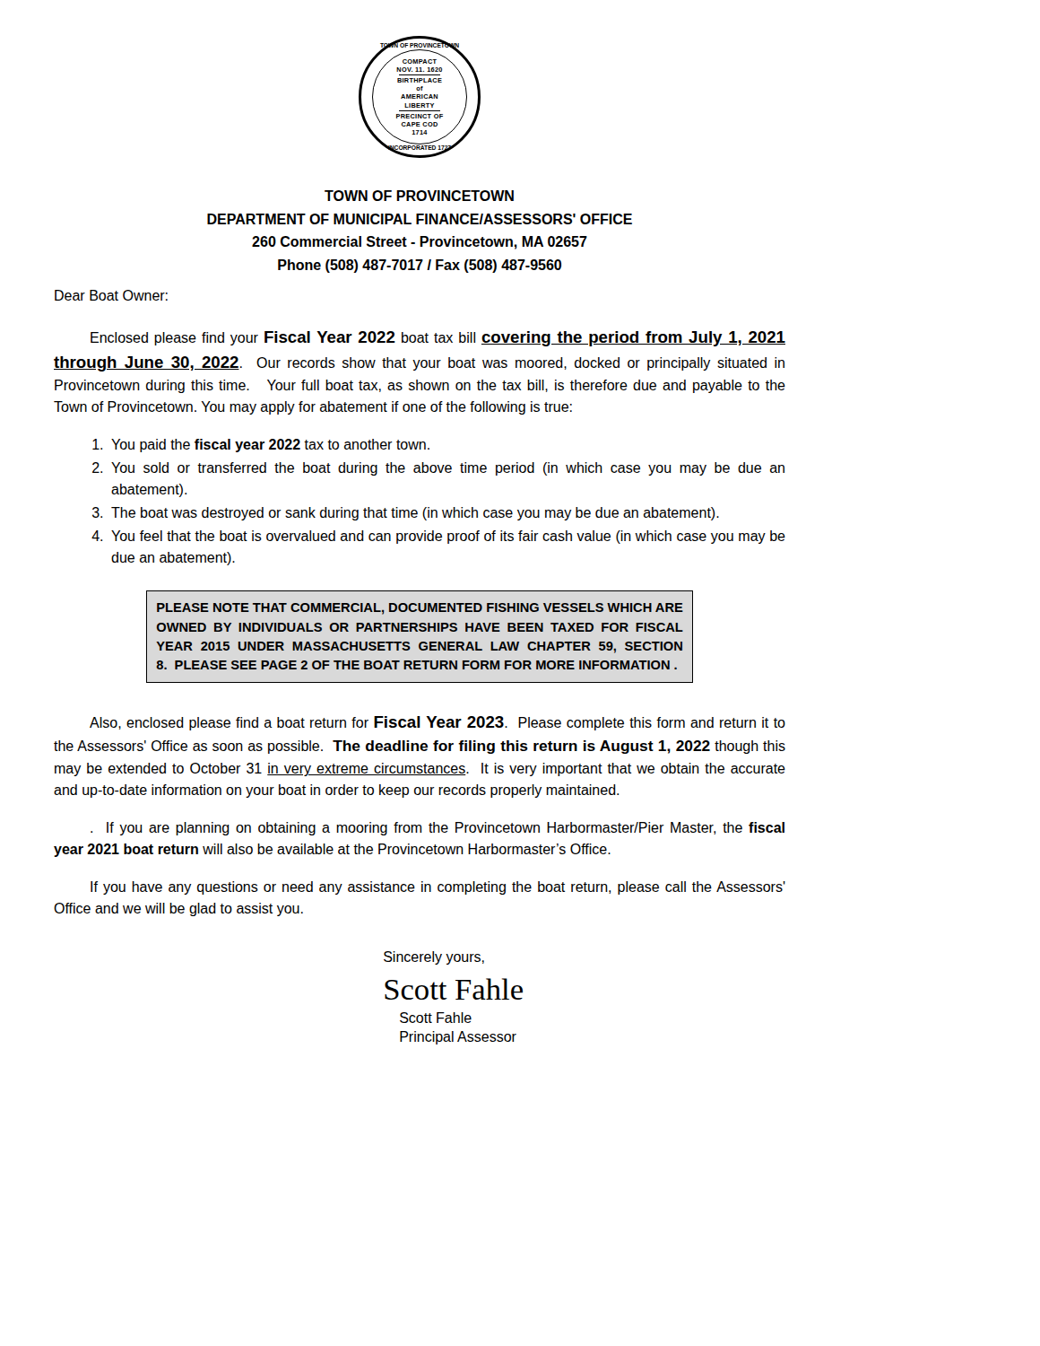TOWN OF PROVINCETOWN
INCORPORATED 1727
COMPACT NOV. 11. 1620
BIRTHPLACE of AMERICAN LIBERTY
PRECINCT OF CAPE COD 1714
TOWN OF PROVINCETOWN
DEPARTMENT OF MUNICIPAL FINANCE/ASSESSORS' OFFICE
260 Commercial Street - Provincetown, MA 02657
Phone (508) 487-7017 / Fax (508) 487-9560
Dear Boat Owner:
Enclosed please find your Fiscal Year 2022 boat tax bill covering the period from July 1, 2021 through June 30, 2022. Our records show that your boat was moored, docked or principally situated in Provincetown during this time. Your full boat tax, as shown on the tax bill, is therefore due and payable to the Town of Provincetown. You may apply for abatement if one of the following is true:
You paid the fiscal year 2022 tax to another town.
You sold or transferred the boat during the above time period (in which case you may be due an abatement).
The boat was destroyed or sank during that time (in which case you may be due an abatement).
You feel that the boat is overvalued and can provide proof of its fair cash value (in which case you may be due an abatement).
PLEASE NOTE THAT COMMERCIAL, DOCUMENTED FISHING VESSELS WHICH ARE OWNED BY INDIVIDUALS OR PARTNERSHIPS HAVE BEEN TAXED FOR FISCAL YEAR 2015 UNDER MASSACHUSETTS GENERAL LAW CHAPTER 59, SECTION 8. PLEASE SEE PAGE 2 OF THE BOAT RETURN FORM FOR MORE INFORMATION .
Also, enclosed please find a boat return for Fiscal Year 2023. Please complete this form and return it to the Assessors' Office as soon as possible. The deadline for filing this return is August 1, 2022 though this may be extended to October 31 in very extreme circumstances. It is very important that we obtain the accurate and up-to-date information on your boat in order to keep our records properly maintained.
. If you are planning on obtaining a mooring from the Provincetown Harbormaster/Pier Master, the fiscal year 2021 boat return will also be available at the Provincetown Harbormaster’s Office.
If you have any questions or need any assistance in completing the boat return, please call the Assessors' Office and we will be glad to assist you.
Sincerely yours,
Scott Fahle
Scott Fahle
Principal Assessor